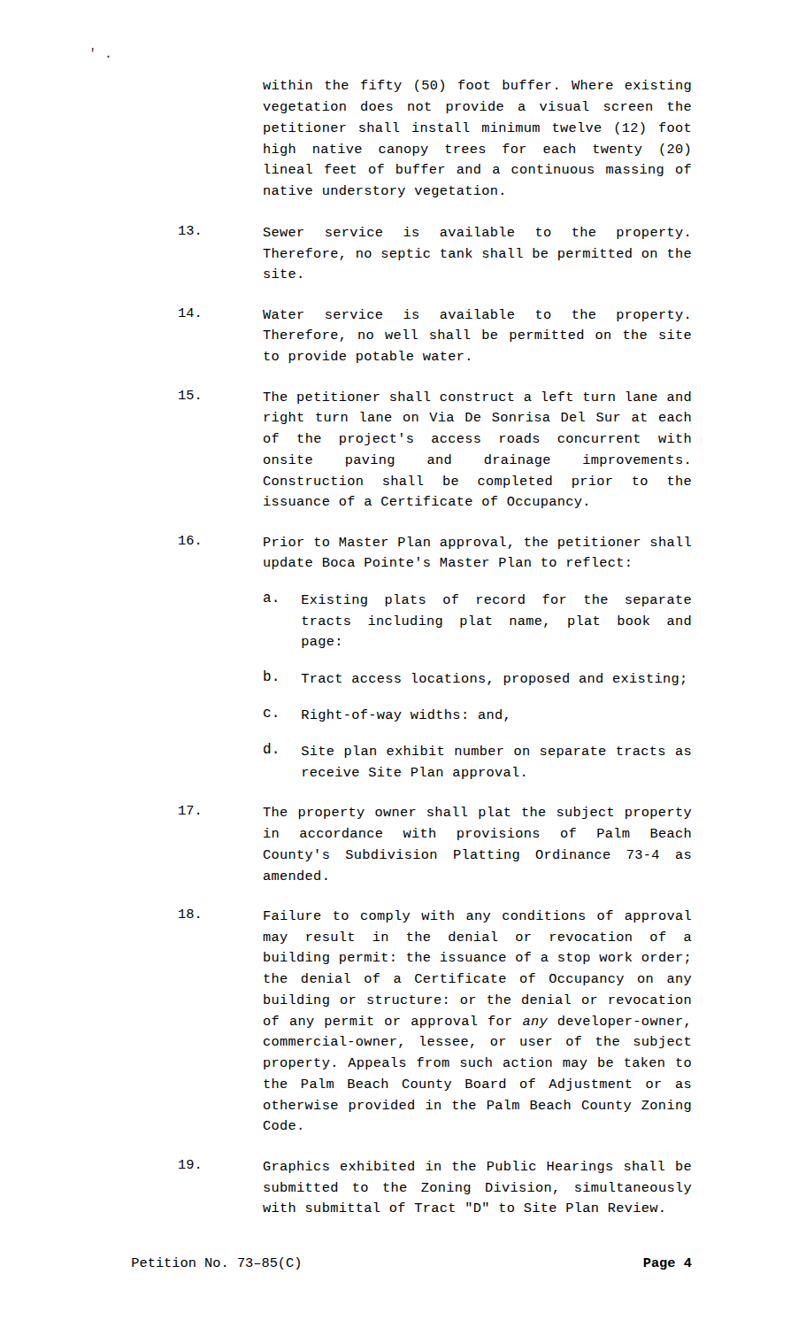' .
within the fifty (50) foot buffer. Where existing vegetation does not provide a visual screen the petitioner shall install minimum twelve (12) foot high native canopy trees for each twenty (20) lineal feet of buffer and a continuous massing of native understory vegetation.
13.
Sewer service is available to the property. Therefore, no septic tank shall be permitted on the site.
14.
Water service is available to the property. Therefore, no well shall be permitted on the site to provide potable water.
15.
The petitioner shall construct a left turn lane and right turn lane on Via De Sonrisa Del Sur at each of the project's access roads concurrent with onsite paving and drainage improvements. Construction shall be completed prior to the issuance of a Certificate of Occupancy.
16.
Prior to Master Plan approval, the petitioner shall update Boca Pointe's Master Plan to reflect:
a.
Existing plats of record for the separate tracts including plat name, plat book and page:
b.
Tract access locations, proposed and existing;
c.
Right-of-way widths: and,
d.
Site plan exhibit number on separate tracts as receive Site Plan approval.
17.
The property owner shall plat the subject property in accordance with provisions of Palm Beach County's Subdivision Platting Ordinance 73-4 as amended.
18.
Failure to comply with any conditions of approval may result in the denial or revocation of a building permit: the issuance of a stop work order; the denial of a Certificate of Occupancy on any building or structure: or the denial or revocation of any permit or approval for any developer-owner, commercial-owner, lessee, or user of the subject property. Appeals from such action may be taken to the Palm Beach County Board of Adjustment or as otherwise provided in the Palm Beach County Zoning Code.
19.
Graphics exhibited in the Public Hearings shall be submitted to the Zoning Division, simultaneously with submittal of Tract "D" to Site Plan Review.
Petition No. 73–85(C) Page 4